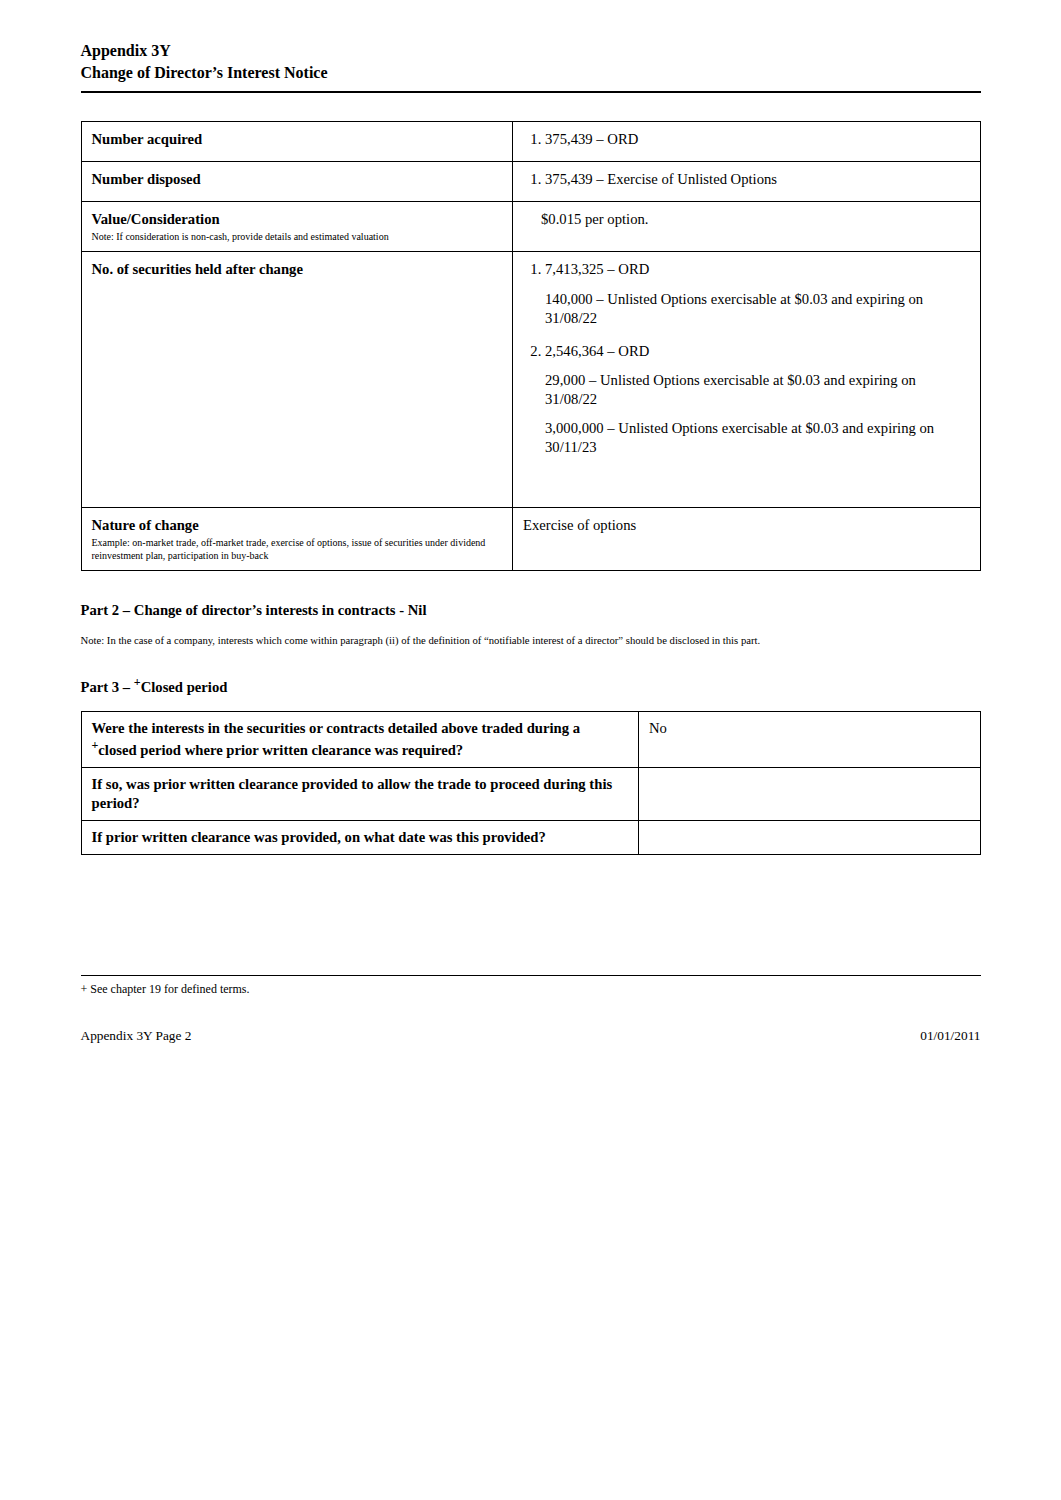Appendix 3Y
Change of Director’s Interest Notice
| Number acquired | 375,439 – ORD |
| Number disposed | 375,439 – Exercise of Unlisted Options |
| Value/Consideration Note: If consideration is non-cash, provide details and estimated valuation | $0.015 per option. |
| No. of securities held after change | 7,413,325 – ORD 140,000 – Unlisted Options exercisable at $0.03 and expiring on 31/08/22 2,546,364 – ORD 29,000 – Unlisted Options exercisable at $0.03 and expiring on 31/08/22 3,000,000 – Unlisted Options exercisable at $0.03 and expiring on 30/11/23 |
| Nature of change Example: on-market trade, off-market trade, exercise of options, issue of securities under dividend reinvestment plan, participation in buy-back | Exercise of options |
Part 2 – Change of director’s interests in contracts - Nil
Note: In the case of a company, interests which come within paragraph (ii) of the definition of “notifiable interest of a director” should be disclosed in this part.
Part 3 – +Closed period
| Were the interests in the securities or contracts detailed above traded during a + closed period where prior written clearance was required? | No |
| If so, was prior written clearance provided to allow the trade to proceed during this period? | |
| If prior written clearance was provided, on what date was this provided? | |
+ See chapter 19 for defined terms.
Appendix 3Y Page 2 01/01/2011